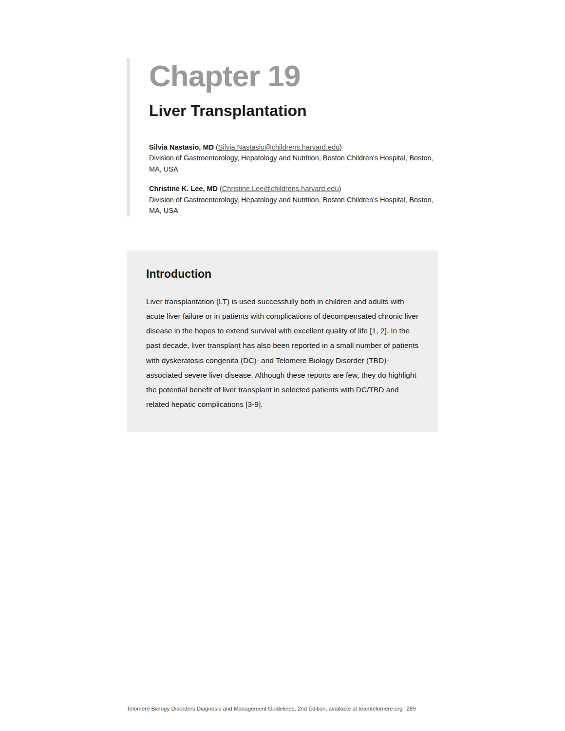Chapter 19
Liver Transplantation
Silvia Nastasio, MD (Silvia.Nastasio@childrens.harvard.edu)
Division of Gastroenterology, Hepatology and Nutrition, Boston Children's Hospital, Boston, MA, USA
Christine K. Lee, MD (Christine.Lee@childrens.harvard.edu)
Division of Gastroenterology, Hepatology and Nutrition, Boston Children's Hospital, Boston, MA, USA
Introduction
Liver transplantation (LT) is used successfully both in children and adults with acute liver failure or in patients with complications of decompensated chronic liver disease in the hopes to extend survival with excellent quality of life [1, 2]. In the past decade, liver transplant has also been reported in a small number of patients with dyskeratosis congenita (DC)- and Telomere Biology Disorder (TBD)-associated severe liver disease. Although these reports are few, they do highlight the potential benefit of liver transplant in selected patients with DC/TBD and related hepatic complications [3-9].
Telomere Biology Disorders Diagnosis and Management Guidelines, 2nd Edition, available at teamtelomere.org289